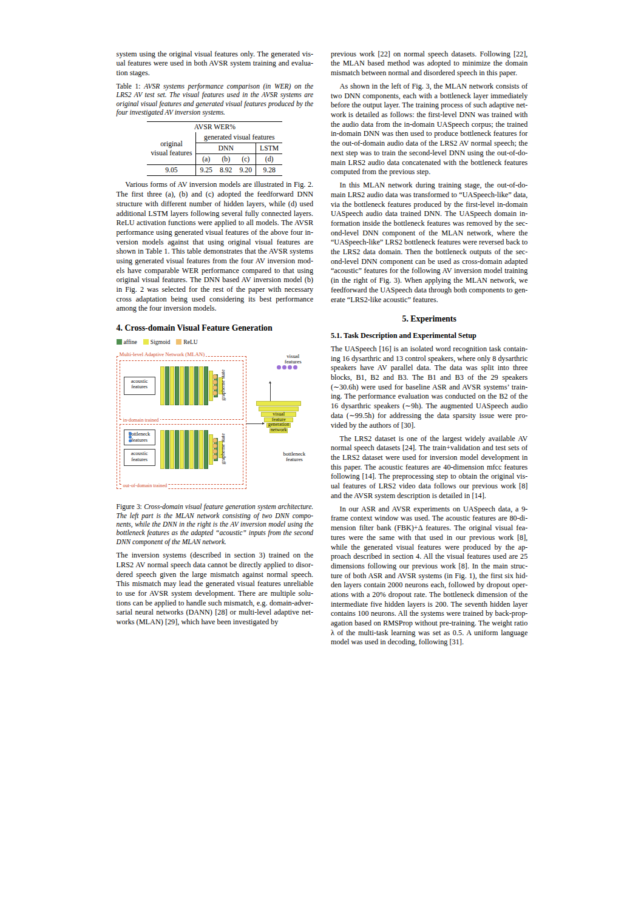system using the original visual features only. The generated visual features were used in both AVSR system training and evaluation stages.
Table 1: AVSR systems performance comparison (in WER) on the LRS2 AV test set. The visual features used in the AVSR systems are original visual features and generated visual features produced by the four investigated AV inversion systems.
| AVSR WER% |
| original visual features | generated visual features |
| DNN | LSTM |
| (a) | (b) | (c) | (d) |
| 9.05 | 9.25 | 8.92 | 9.20 | 9.28 |
Various forms of AV inversion models are illustrated in Fig. 2. The first three (a), (b) and (c) adopted the feedforward DNN structure with different number of hidden layers, while (d) used additional LSTM layers following several fully connected layers. ReLU activation functions were applied to all models. The AVSR performance using generated visual features of the above four inversion models against that using original visual features are shown in Table 1. This table demonstrates that the AVSR systems using generated visual features from the four AV inversion models have comparable WER performance compared to that using original visual features. The DNN based AV inversion model (b) in Fig. 2 was selected for the rest of the paper with necessary cross adaptation being used considering its best performance among the four inversion models.
4. Cross-domain Visual Feature Generation
affine Sigmoid ReLU
Multi-level Adaptive Network (MLAN)
in-domain trained
acoustic
features
grapheme state
out-of-domain trained
bottleneck
features
acoustic
features
grapheme state
visual
features
visual
feature
generation
network
bottleneck
features
Figure 3: Cross-domain visual feature generation system architecture. The left part is the MLAN network consisting of two DNN components, while the DNN in the right is the AV inversion model using the bottleneck features as the adapted “acoustic” inputs from the second DNN component of the MLAN network.
The inversion systems (described in section 3) trained on the LRS2 AV normal speech data cannot be directly applied to disordered speech given the large mismatch against normal speech. This mismatch may lead the generated visual features unreliable to use for AVSR system development. There are multiple solutions can be applied to handle such mismatch, e.g. domain-adversarial neural networks (DANN) [28] or multi-level adaptive networks (MLAN) [29], which have been investigated by
previous work [22] on normal speech datasets. Following [22], the MLAN based method was adopted to minimize the domain mismatch between normal and disordered speech in this paper.
As shown in the left of Fig. 3, the MLAN network consists of two DNN components, each with a bottleneck layer immediately before the output layer. The training process of such adaptive network is detailed as follows: the first-level DNN was trained with the audio data from the in-domain UASpeech corpus; the trained in-domain DNN was then used to produce bottleneck features for the out-of-domain audio data of the LRS2 AV normal speech; the next step was to train the second-level DNN using the out-of-domain LRS2 audio data concatenated with the bottleneck features computed from the previous step.
In this MLAN network during training stage, the out-of-domain LRS2 audio data was transformed to “UASpeech-like” data, via the bottleneck features produced by the first-level in-domain UASpeech audio data trained DNN. The UASpeech domain information inside the bottleneck features was removed by the second-level DNN component of the MLAN network, where the “UASpeech-like” LRS2 bottleneck features were reversed back to the LRS2 data domain. Then the bottleneck outputs of the second-level DNN component can be used as cross-domain adapted “acoustic” features for the following AV inversion model training (in the right of Fig. 3). When applying the MLAN network, we feedforward the UASpeech data through both components to generate “LRS2-like acoustic” features.
5. Experiments
5.1. Task Description and Experimental Setup
The UASpeech [16] is an isolated word recognition task containing 16 dysarthric and 13 control speakers, where only 8 dysarthric speakers have AV parallel data. The data was split into three blocks, B1, B2 and B3. The B1 and B3 of the 29 speakers (∼30.6h) were used for baseline ASR and AVSR systems’ training. The performance evaluation was conducted on the B2 of the 16 dysarthric speakers (∼9h). The augmented UASpeech audio data (∼99.5h) for addressing the data sparsity issue were provided by the authors of [30].
The LRS2 dataset is one of the largest widely available AV normal speech datasets [24]. The train+validation and test sets of the LRS2 dataset were used for inversion model development in this paper. The acoustic features are 40-dimension mfcc features following [14]. The preprocessing step to obtain the original visual features of LRS2 video data follows our previous work [8] and the AVSR system description is detailed in [14].
In our ASR and AVSR experiments on UASpeech data, a 9-frame context window was used. The acoustic features are 80-dimension filter bank (FBK)+Δ features. The original visual features were the same with that used in our previous work [8], while the generated visual features were produced by the approach described in section 4. All the visual features used are 25 dimensions following our previous work [8]. In the main structure of both ASR and AVSR systems (in Fig. 1), the first six hidden layers contain 2000 neurons each, followed by dropout operations with a 20% dropout rate. The bottleneck dimension of the intermediate five hidden layers is 200. The seventh hidden layer contains 100 neurons. All the systems were trained by back-propagation based on RMSProp without pre-training. The weight ratio λ of the multi-task learning was set as 0.5. A uniform language model was used in decoding, following [31].